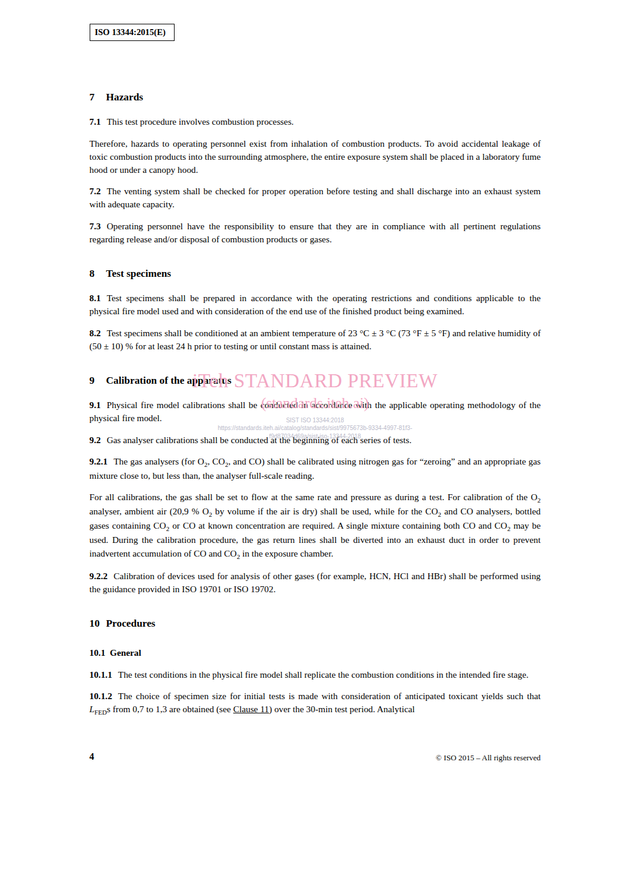ISO 13344:2015(E)
7 Hazards
7.1 This test procedure involves combustion processes.
Therefore, hazards to operating personnel exist from inhalation of combustion products. To avoid accidental leakage of toxic combustion products into the surrounding atmosphere, the entire exposure system shall be placed in a laboratory fume hood or under a canopy hood.
7.2 The venting system shall be checked for proper operation before testing and shall discharge into an exhaust system with adequate capacity.
7.3 Operating personnel have the responsibility to ensure that they are in compliance with all pertinent regulations regarding release and/or disposal of combustion products or gases.
8 Test specimens
8.1 Test specimens shall be prepared in accordance with the operating restrictions and conditions applicable to the physical fire model used and with consideration of the end use of the finished product being examined.
8.2 Test specimens shall be conditioned at an ambient temperature of 23 °C ± 3 °C (73 °F ± 5 °F) and relative humidity of (50 ± 10) % for at least 24 h prior to testing or until constant mass is attained.
9 Calibration of the apparatus
9.1 Physical fire model calibrations shall be conducted in accordance with the applicable operating methodology of the physical fire model.
9.2 Gas analyser calibrations shall be conducted at the beginning of each series of tests.
9.2.1 The gas analysers (for O2, CO2, and CO) shall be calibrated using nitrogen gas for “zeroing” and an appropriate gas mixture close to, but less than, the analyser full-scale reading.
For all calibrations, the gas shall be set to flow at the same rate and pressure as during a test. For calibration of the O2 analyser, ambient air (20,9 % O2 by volume if the air is dry) shall be used, while for the CO2 and CO analysers, bottled gases containing CO2 or CO at known concentration are required. A single mixture containing both CO and CO2 may be used. During the calibration procedure, the gas return lines shall be diverted into an exhaust duct in order to prevent inadvertent accumulation of CO and CO2 in the exposure chamber.
9.2.2 Calibration of devices used for analysis of other gases (for example, HCN, HCl and HBr) shall be performed using the guidance provided in ISO 19701 or ISO 19702.
10 Procedures
10.1 General
10.1.1 The test conditions in the physical fire model shall replicate the combustion conditions in the intended fire stage.
10.1.2 The choice of specimen size for initial tests is made with consideration of anticipated toxicant yields such that LFEDs from 0,7 to 1,3 are obtained (see Clause 11) over the 30-min test period. Analytical
iTeh STANDARD PREVIEW
(standards.iteh.ai)
SIST ISO 13344:2018
https://standards.iteh.ai/catalog/standards/sist/9975673b-9334-4997-81f3-
f9d87034d69a/sist-iso-13344-2018
4
© ISO 2015 – All rights reserved